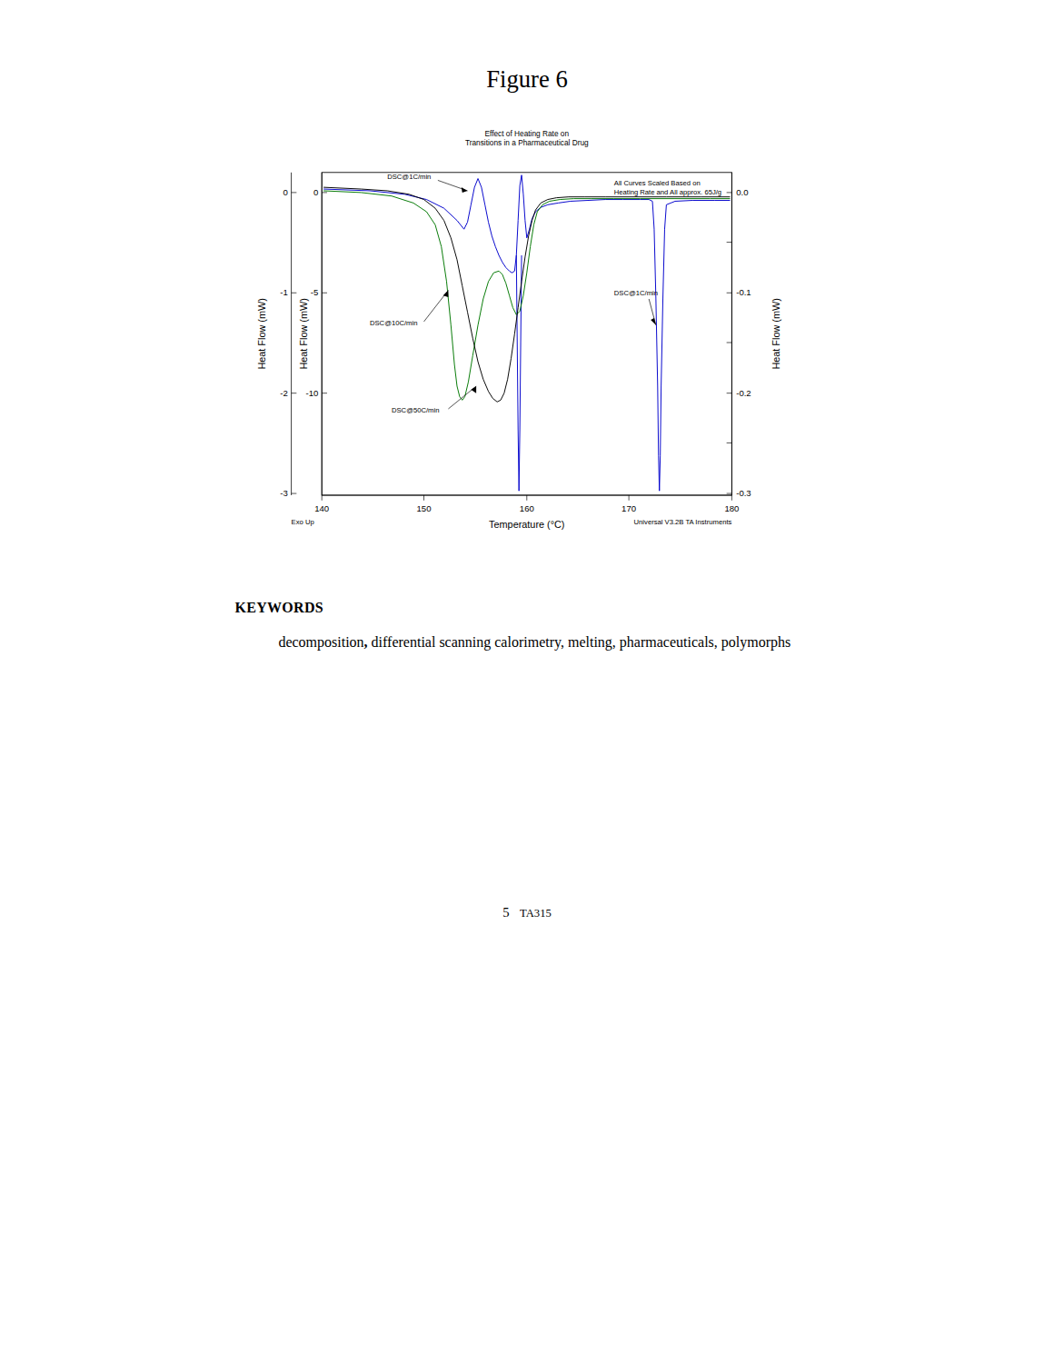Figure 6
Effect of Heating Rate on Transitions in a Pharmaceutical Drug 0 -1 -2 -3 Heat Flow (mW) 0 -5 -10 Heat Flow (mW) 0.0 -0.1 -0.2 -0.3 Heat Flow (mW) 140 150 160 170 180 Temperature (°C) All Curves Scaled Based on Heating Rate and All approx. 65J/g DSC@1C/min DSC@10C/min DSC@50C/min DSC@1C/min Exo Up Universal V3.2B TA Instruments
KEYWORDS
decomposition, differential scanning calorimetry, melting, pharmaceuticals, polymorphs
5TA315